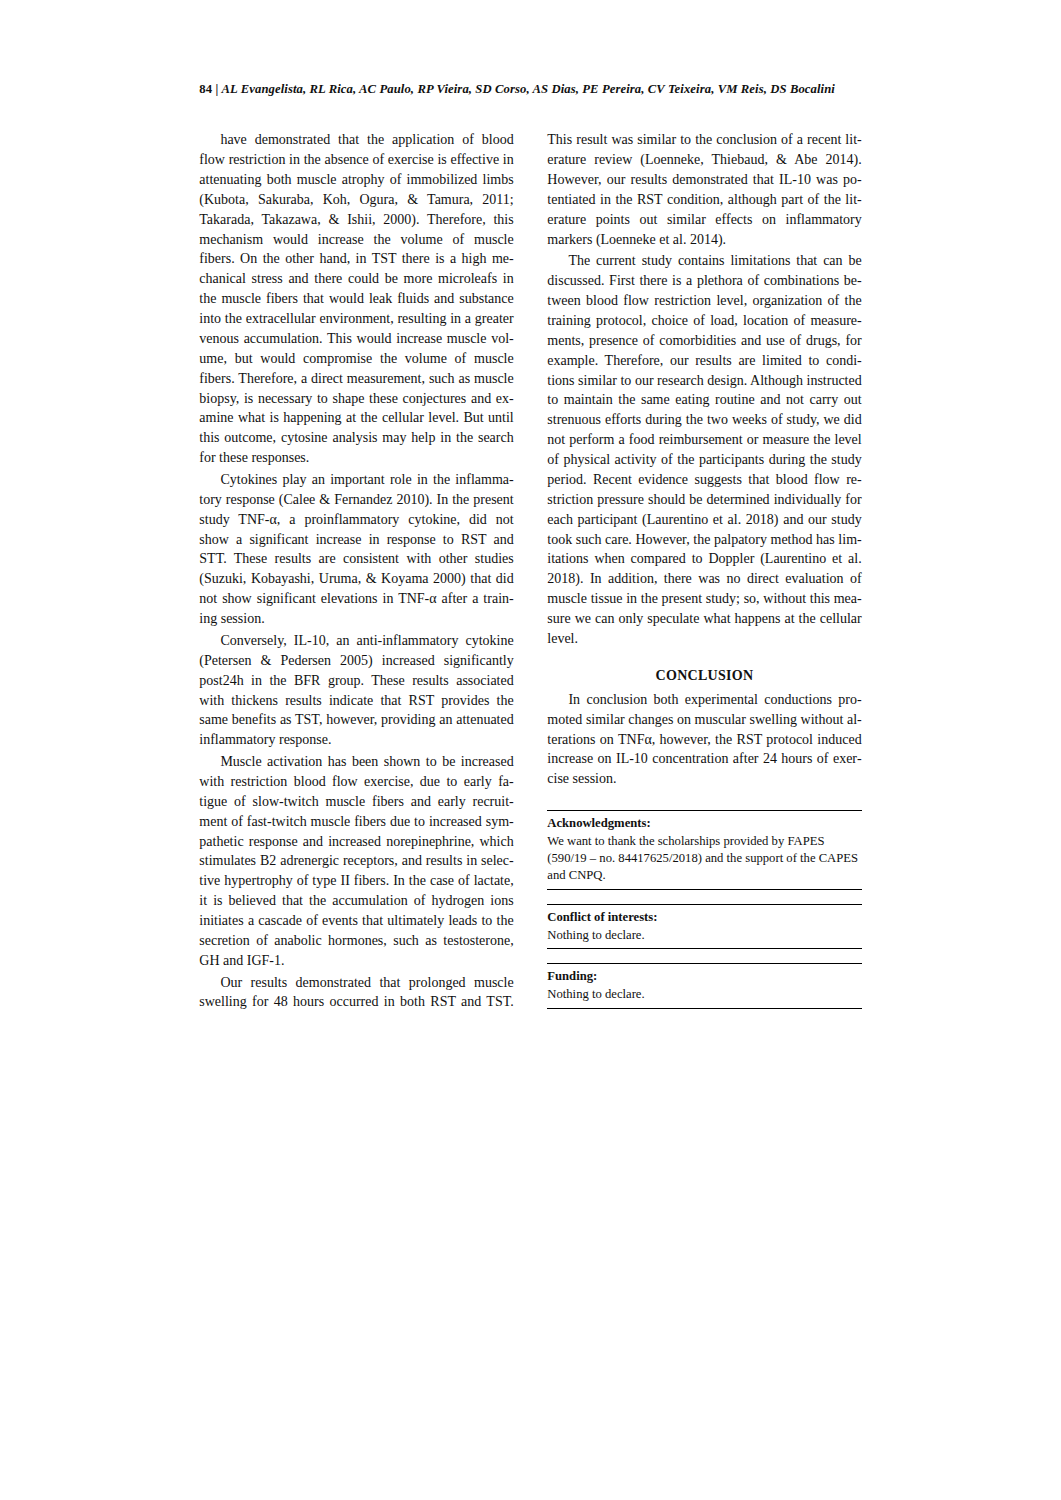84 | AL Evangelista, RL Rica, AC Paulo, RP Vieira, SD Corso, AS Dias, PE Pereira, CV Teixeira, VM Reis, DS Bocalini
have demonstrated that the application of blood flow restriction in the absence of exercise is effective in attenuating both muscle atrophy of immobilized limbs (Kubota, Sakuraba, Koh, Ogura, & Tamura, 2011; Takarada, Takazawa, & Ishii, 2000). Therefore, this mechanism would increase the volume of muscle fibers. On the other hand, in TST there is a high mechanical stress and there could be more microleafs in the muscle fibers that would leak fluids and substance into the extracellular environment, resulting in a greater venous accumulation. This would increase muscle volume, but would compromise the volume of muscle fibers. Therefore, a direct measurement, such as muscle biopsy, is necessary to shape these conjectures and examine what is happening at the cellular level. But until this outcome, cytosine analysis may help in the search for these responses.
Cytokines play an important role in the inflammatory response (Calee & Fernandez 2010). In the present study TNF-α, a proinflammatory cytokine, did not show a significant increase in response to RST and STT. These results are consistent with other studies (Suzuki, Kobayashi, Uruma, & Koyama 2000) that did not show significant elevations in TNF-α after a training session.
Conversely, IL-10, an anti-inflammatory cytokine (Petersen & Pedersen 2005) increased significantly post24h in the BFR group. These results associated with thickens results indicate that RST provides the same benefits as TST, however, providing an attenuated inflammatory response.
Muscle activation has been shown to be increased with restriction blood flow exercise, due to early fatigue of slow-twitch muscle fibers and early recruitment of fast-twitch muscle fibers due to increased sympathetic response and increased norepinephrine, which stimulates B2 adrenergic receptors, and results in selective hypertrophy of type II fibers. In the case of lactate, it is believed that the accumulation of hydrogen ions initiates a cascade of events that ultimately leads to the secretion of anabolic hormones, such as testosterone, GH and IGF-1.
Our results demonstrated that prolonged muscle swelling for 48 hours occurred in both RST and TST. This result was similar to the conclusion of a recent literature review (Loenneke, Thiebaud, & Abe 2014). However, our results demonstrated that IL-10 was potentiated in the RST condition, although part of the literature points out similar effects on inflammatory markers (Loenneke et al. 2014).
The current study contains limitations that can be discussed. First there is a plethora of combinations between blood flow restriction level, organization of the training protocol, choice of load, location of measurements, presence of comorbidities and use of drugs, for example. Therefore, our results are limited to conditions similar to our research design. Although instructed to maintain the same eating routine and not carry out strenuous efforts during the two weeks of study, we did not perform a food reimbursement or measure the level of physical activity of the participants during the study period. Recent evidence suggests that blood flow restriction pressure should be determined individually for each participant (Laurentino et al. 2018) and our study took such care. However, the palpatory method has limitations when compared to Doppler (Laurentino et al. 2018). In addition, there was no direct evaluation of muscle tissue in the present study; so, without this measure we can only speculate what happens at the cellular level.
Conclusion
In conclusion both experimental conductions promoted similar changes on muscular swelling without alterations on TNFα, however, the RST protocol induced increase on IL-10 concentration after 24 hours of exercise session.
Acknowledgments:
We want to thank the scholarships provided by FAPES (590/19 – no. 84417625/2018) and the support of the CAPES and CNPQ.
Conflict of interests:
Nothing to declare.
Funding:
Nothing to declare.